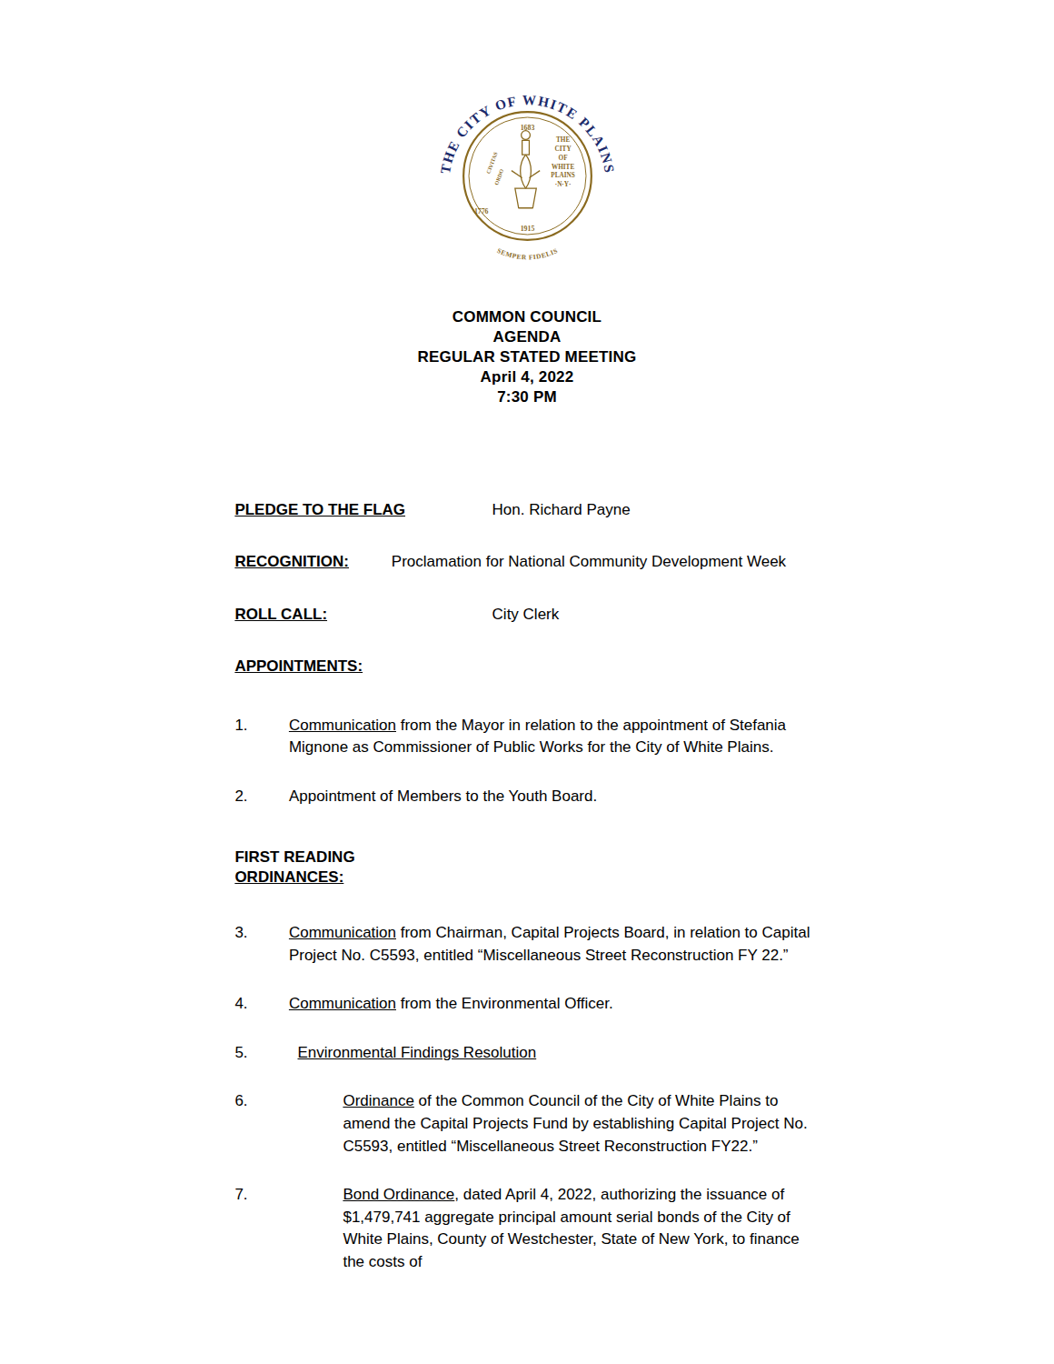THE CITY OF WHITE PLAINS SEMPER FIDELIS 1683 1776 1915 THE CITY OF WHITE PLAINS ·N·Y· CIVITAS ORDO
COMMON COUNCIL
AGENDA
REGULAR STATED MEETING
April 4, 2022
7:30 PM
PLEDGE TO THE FLAG
Hon. Richard Payne
RECOGNITION:
Proclamation for National Community Development Week
ROLL CALL:
City Clerk
APPOINTMENTS:
1. Communication from the Mayor in relation to the appointment of Stefania Mignone as Commissioner of Public Works for the City of White Plains.
2. Appointment of Members to the Youth Board.
FIRST READING
ORDINANCES:
3. Communication from Chairman, Capital Projects Board, in relation to Capital Project No. C5593, entitled “Miscellaneous Street Reconstruction FY 22.”
4. Communication from the Environmental Officer.
5. Environmental Findings Resolution
6. Ordinance of the Common Council of the City of White Plains to amend the Capital Projects Fund by establishing Capital Project No. C5593, entitled “Miscellaneous Street Reconstruction FY22.”
7. Bond Ordinance, dated April 4, 2022, authorizing the issuance of $1,479,741 aggregate principal amount serial bonds of the City of White Plains, County of Westchester, State of New York, to finance the costs of